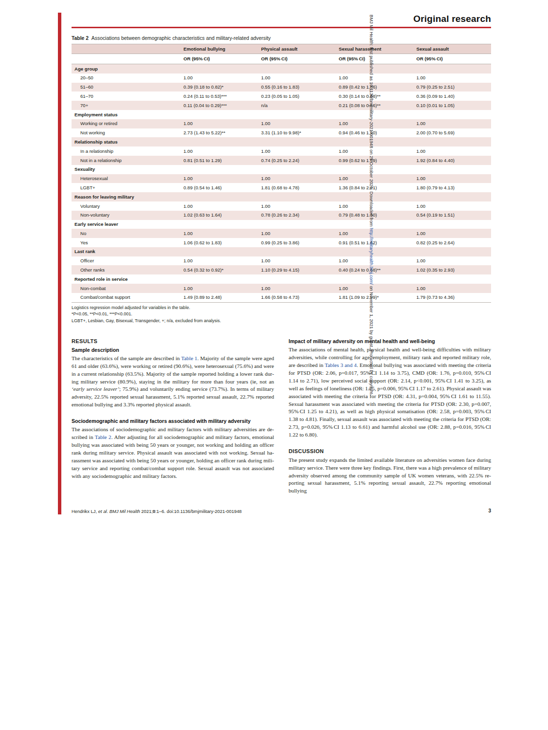BMJ Mil Health: first published as 10.1136/bmjmilitary-2021-001948 on 25 October 2021. Downloaded from http://militaryhealth.bmj.com/ on November 1, 2021 by guest. Protected by copyright.
Original research
Table 2 Associations between demographic characteristics and military-related adversity
| | Emotional bullying | Physical assault | Sexual harassment | Sexual assault |
| --- | --- | --- | --- | --- |
| | OR (95% CI) | OR (95% CI) | OR (95% CI) | OR (95% CI) |
| Age group | | | | |
| 20–50 | 1.00 | 1.00 | 1.00 | 1.00 |
| 51–60 | 0.39 (0.18 to 0.82)* | 0.55 (0.16 to 1.83) | 0.89 (0.42 to 1.86) | 0.79 (0.25 to 2.51) |
| 61–70 | 0.24 (0.11 to 0.53)*** | 0.23 (0.05 to 1.05) | 0.30 (0.14 to 0.68)** | 0.36 (0.09 to 1.40) |
| 70+ | 0.11 (0.04 to 0.29)*** | n/a | 0.21 (0.08 to 0.56)** | 0.10 (0.01 to 1.05) |
| Employment status | | | | |
| Working or retired | 1.00 | 1.00 | 1.00 | 1.00 |
| Not working | 2.73 (1.43 to 5.22)** | 3.31 (1.10 to 9.98)* | 0.94 (0.46 to 1.90) | 2.00 (0.70 to 5.69) |
| Relationship status | | | | |
| In a relationship | 1.00 | 1.00 | 1.00 | 1.00 |
| Not in a relationship | 0.81 (0.51 to 1.29) | 0.74 (0.25 to 2.24) | 0.99 (0.62 to 1.59) | 1.92 (0.84 to 4.40) |
| Sexuality | | | | |
| Heterosexual | 1.00 | 1.00 | 1.00 | 1.00 |
| LGBT+ | 0.89 (0.54 to 1.46) | 1.81 (0.68 to 4.78) | 1.36 (0.84 to 2.21) | 1.80 (0.79 to 4.13) |
| Reason for leaving military | | | | |
| Voluntary | 1.00 | 1.00 | 1.00 | 1.00 |
| Non-voluntary | 1.02 (0.63 to 1.64) | 0.78 (0.26 to 2.34) | 0.79 (0.48 to 1.30) | 0.54 (0.19 to 1.51) |
| Early service leaver | | | | |
| No | 1.00 | 1.00 | 1.00 | 1.00 |
| Yes | 1.06 (0.62 to 1.83) | 0.99 (0.25 to 3.86) | 0.91 (0.51 to 1.62) | 0.82 (0.25 to 2.64) |
| Last rank | | | | |
| Officer | 1.00 | 1.00 | 1.00 | 1.00 |
| Other ranks | 0.54 (0.32 to 0.92)* | 1.10 (0.29 to 4.15) | 0.40 (0.24 to 0.68)** | 1.02 (0.35 to 2.93) |
| Reported role in service | | | | |
| Non-combat | 1.00 | 1.00 | 1.00 | 1.00 |
| Combat/combat support | 1.49 (0.89 to 2.48) | 1.66 (0.58 to 4.73) | 1.81 (1.09 to 2.99)* | 1.79 (0.73 to 4.36) |
Logistics regression model adjusted for variables in the table.
*P<0.05, **P<0.01, ***P<0.001.
LGBT+, Lesbian, Gay, Bisexual, Transgender, +; n/a, excluded from analysis.
Results
Sample description
The characteristics of the sample are described in Table 1. Majority of the sample were aged 61 and older (63.6%), were working or retired (90.6%), were heterosexual (75.6%) and were in a current relationship (63.5%). Majority of the sample reported holding a lower rank during military service (80.9%), staying in the military for more than four years (ie, not an ‘early service leaver’; 75.9%) and voluntarily ending service (73.7%). In terms of military adversity, 22.5% reported sexual harassment, 5.1% reported sexual assault, 22.7% reported emotional bullying and 3.3% reported physical assault.
Sociodemographic and military factors associated with military adversity
The associations of sociodemographic and military factors with military adversities are described in Table 2. After adjusting for all sociodemographic and military factors, emotional bullying was associated with being 50 years or younger, not working and holding an officer rank during military service. Physical assault was associated with not working. Sexual harassment was associated with being 50 years or younger, holding an officer rank during military service and reporting combat/combat support role. Sexual assault was not associated with any sociodemographic and military factors.
Impact of military adversity on mental health and well-being
The associations of mental health, physical health and well-being difficulties with military adversities, while controlling for age, employment, military rank and reported military role, are described in Tables 3 and 4. Emotional bullying was associated with meeting the criteria for PTSD (OR: 2.06, p=0.017, 95% CI 1.14 to 3.75), CMD (OR: 1.76, p=0.010, 95% CI 1.14 to 2.71), low perceived social support (OR: 2.14, p<0.001, 95% CI 1.41 to 3.25), as well as feelings of loneliness (OR: 1.75, p=0.006, 95% CI 1.17 to 2.61). Physical assault was associated with meeting the criteria for PTSD (OR: 4.31, p=0.004, 95% CI 1.61 to 11.55). Sexual harassment was associated with meeting the criteria for PTSD (OR: 2.30, p=0.007, 95% CI 1.25 to 4.21), as well as high physical somatisation (OR: 2.58, p=0.003, 95% CI 1.38 to 4.81). Finally, sexual assault was associated with meeting the criteria for PTSD (OR: 2.73, p=0.026, 95% CI 1.13 to 6.61) and harmful alcohol use (OR: 2.88, p=0.016, 95% CI 1.22 to 6.80).
Discussion
The present study expands the limited available literature on adversities women face during military service. There were three key findings. First, there was a high prevalence of military adversity observed among the community sample of UK women veterans, with 22.5% reporting sexual harassment, 5.1% reporting sexual assault, 22.7% reporting emotional bullying
Hendrikx LJ, et al. BMJ Mil Health 2021;0:1–6. doi:10.1136/bmjmilitary-2021-001948
3